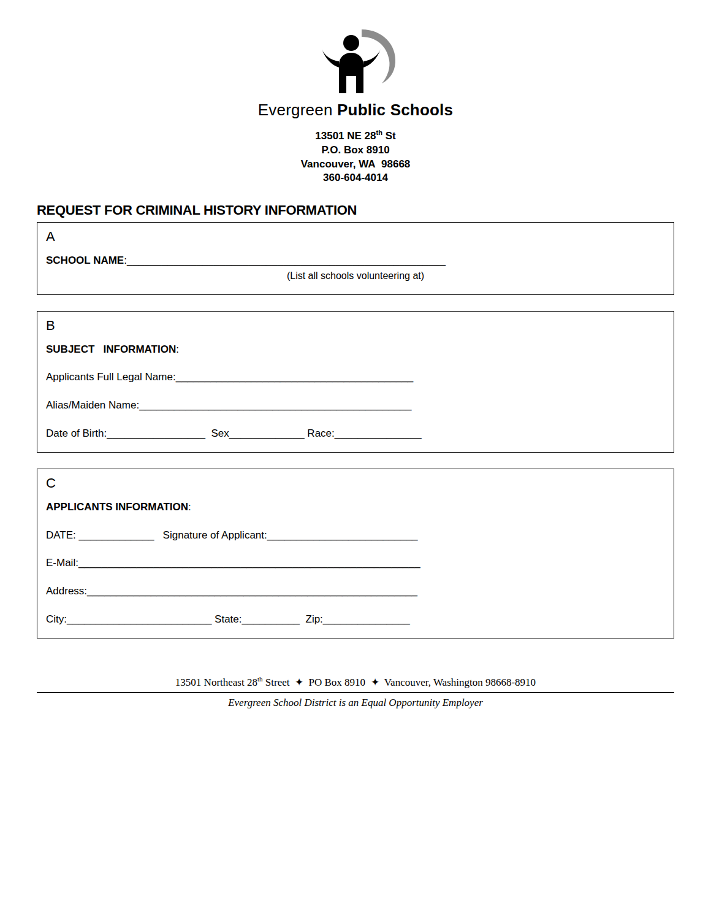Evergreen Public Schools
13501 NE 28th St
P.O. Box 8910
Vancouver, WA 98668
360-604-4014
REQUEST FOR CRIMINAL HISTORY INFORMATION
A
SCHOOL NAME:_______________________________________________________ (List all schools volunteering at)
B
SUBJECT INFORMATION:
Applicants Full Legal Name:_________________________________________
Alias/Maiden Name:_______________________________________________
Date of Birth:_________________ Sex_____________ Race:_______________
C
APPLICANTS INFORMATION:
DATE: _____________ Signature of Applicant:__________________________
E-Mail:___________________________________________________________
Address:_________________________________________________________
City:_________________________ State:__________ Zip:_______________
13501 Northeast 28th Street ✦ PO Box 8910 ✦ Vancouver, Washington 98668-8910
Evergreen School District is an Equal Opportunity Employer